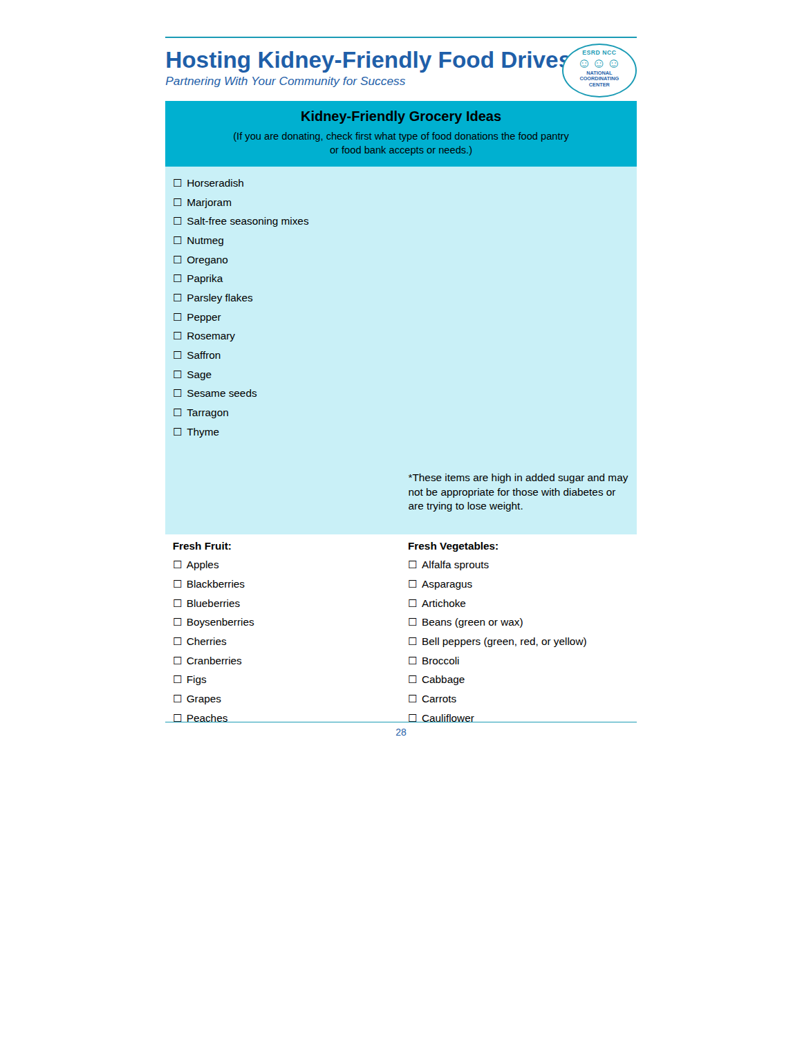Hosting Kidney-Friendly Food Drives
Partnering With Your Community for Success
ESRD NCC
☺☺☺
NATIONAL
COORDINATING
CENTER
| Kidney-Friendly Grocery Ideas (If you are donating, check first what type of food donations the food pantry or food bank accepts or needs.) |
| --- |
| ☐ Horseradish ☐ Marjoram ☐ Salt-free seasoning mixes ☐ Nutmeg ☐ Oregano ☐ Paprika ☐ Parsley flakes ☐ Pepper ☐ Rosemary ☐ Saffron ☐ Sage ☐ Sesame seeds ☐ Tarragon ☐ Thyme | *These items are high in added sugar and may not be appropriate for those with diabetes or are trying to lose weight. |
| Fresh Fruit: ☐ Apples ☐ Blackberries ☐ Blueberries ☐ Boysenberries ☐ Cherries ☐ Cranberries ☐ Figs ☐ Grapes ☐ Peaches | Fresh Vegetables: ☐ Alfalfa sprouts ☐ Asparagus ☐ Artichoke ☐ Beans (green or wax) ☐ Bell peppers (green, red, or yellow) ☐ Broccoli ☐ Cabbage ☐ Carrots ☐ Cauliflower |
28